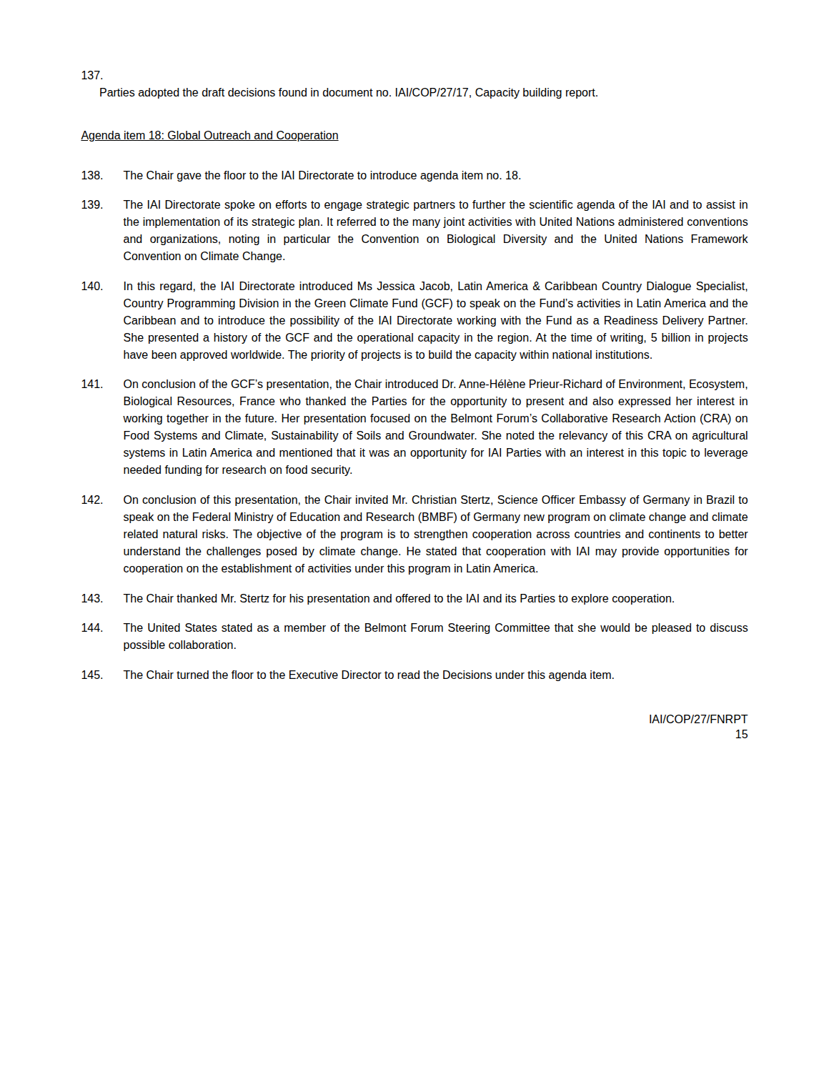137.
Parties adopted the draft decisions found in document no. IAI/COP/27/17, Capacity building report.
Agenda item 18: Global Outreach and Cooperation
138.
The Chair gave the floor to the IAI Directorate to introduce agenda item no. 18.
139.
The IAI Directorate spoke on efforts to engage strategic partners to further the scientific agenda of the IAI and to assist in the implementation of its strategic plan. It referred to the many joint activities with United Nations administered conventions and organizations, noting in particular the Convention on Biological Diversity and the United Nations Framework Convention on Climate Change.
140.
In this regard, the IAI Directorate introduced Ms Jessica Jacob, Latin America & Caribbean Country Dialogue Specialist, Country Programming Division in the Green Climate Fund (GCF) to speak on the Fund’s activities in Latin America and the Caribbean and to introduce the possibility of the IAI Directorate working with the Fund as a Readiness Delivery Partner. She presented a history of the GCF and the operational capacity in the region. At the time of writing, 5 billion in projects have been approved worldwide. The priority of projects is to build the capacity within national institutions.
141.
On conclusion of the GCF’s presentation, the Chair introduced Dr. Anne-Hélène Prieur-Richard of Environment, Ecosystem, Biological Resources, France who thanked the Parties for the opportunity to present and also expressed her interest in working together in the future. Her presentation focused on the Belmont Forum’s Collaborative Research Action (CRA) on Food Systems and Climate, Sustainability of Soils and Groundwater. She noted the relevancy of this CRA on agricultural systems in Latin America and mentioned that it was an opportunity for IAI Parties with an interest in this topic to leverage needed funding for research on food security.
142.
On conclusion of this presentation, the Chair invited Mr. Christian Stertz, Science Officer Embassy of Germany in Brazil to speak on the Federal Ministry of Education and Research (BMBF) of Germany new program on climate change and climate related natural risks. The objective of the program is to strengthen cooperation across countries and continents to better understand the challenges posed by climate change. He stated that cooperation with IAI may provide opportunities for cooperation on the establishment of activities under this program in Latin America.
143.
The Chair thanked Mr. Stertz for his presentation and offered to the IAI and its Parties to explore cooperation.
144.
The United States stated as a member of the Belmont Forum Steering Committee that she would be pleased to discuss possible collaboration.
145.
The Chair turned the floor to the Executive Director to read the Decisions under this agenda item.
IAI/COP/27/FNRPT
15